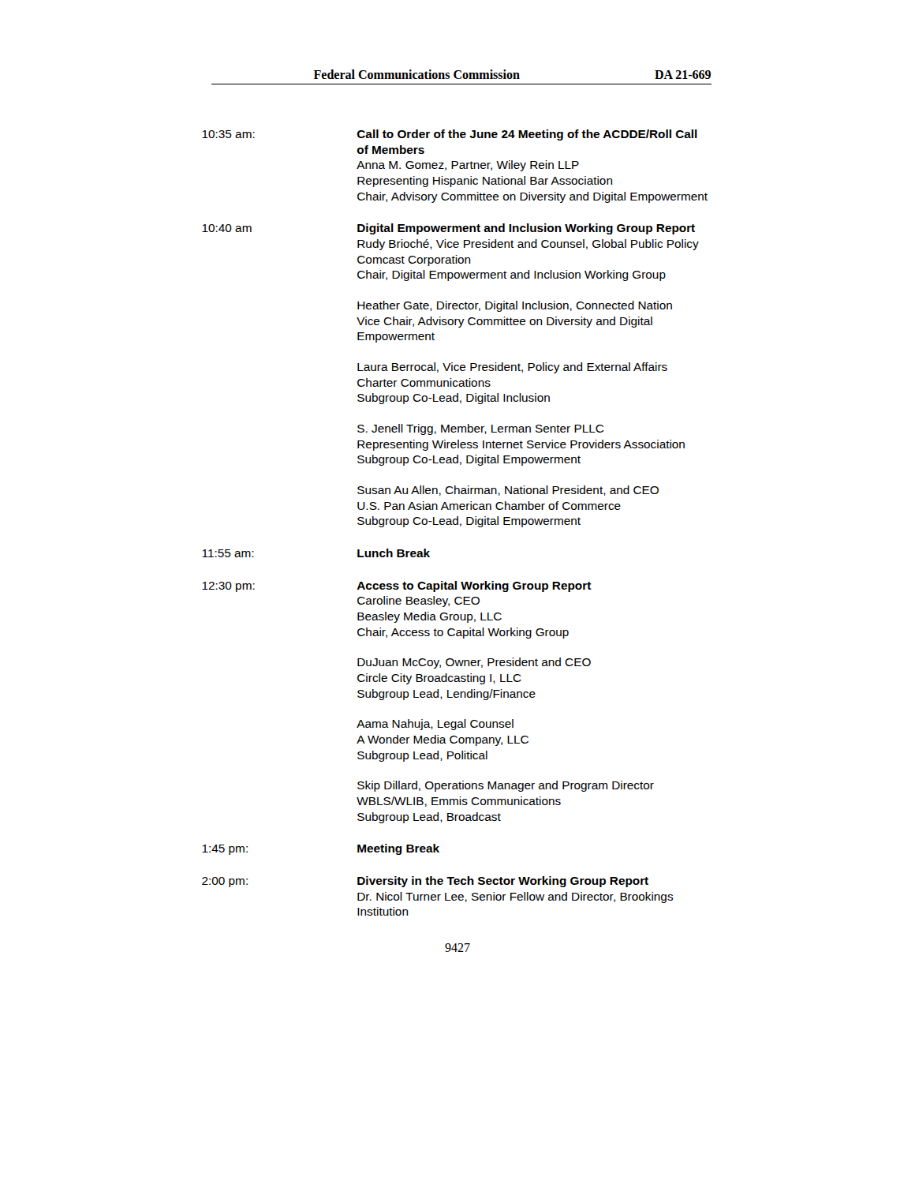Federal Communications Commission DA 21-669
10:35 am:
Call to Order of the June 24 Meeting of the ACDDE/Roll Call
of Members
Anna M. Gomez, Partner, Wiley Rein LLP
Representing Hispanic National Bar Association
Chair, Advisory Committee on Diversity and Digital Empowerment
10:40 am
Digital Empowerment and Inclusion Working Group Report
Rudy Brioché, Vice President and Counsel, Global Public Policy
Comcast Corporation
Chair, Digital Empowerment and Inclusion Working Group
Heather Gate, Director, Digital Inclusion, Connected Nation
Vice Chair, Advisory Committee on Diversity and Digital Empowerment
Laura Berrocal, Vice President, Policy and External Affairs
Charter Communications
Subgroup Co-Lead, Digital Inclusion
S. Jenell Trigg, Member, Lerman Senter PLLC
Representing Wireless Internet Service Providers Association
Subgroup Co-Lead, Digital Empowerment
Susan Au Allen, Chairman, National President, and CEO
U.S. Pan Asian American Chamber of Commerce
Subgroup Co-Lead, Digital Empowerment
11:55 am:
Lunch Break
12:30 pm:
Access to Capital Working Group Report
Caroline Beasley, CEO
Beasley Media Group, LLC
Chair, Access to Capital Working Group
DuJuan McCoy, Owner, President and CEO
Circle City Broadcasting I, LLC
Subgroup Lead, Lending/Finance
Aama Nahuja, Legal Counsel
A Wonder Media Company, LLC
Subgroup Lead, Political
Skip Dillard, Operations Manager and Program Director
WBLS/WLIB, Emmis Communications
Subgroup Lead, Broadcast
1:45 pm:
Meeting Break
2:00 pm:
Diversity in the Tech Sector Working Group Report
Dr. Nicol Turner Lee, Senior Fellow and Director, Brookings Institution
9427